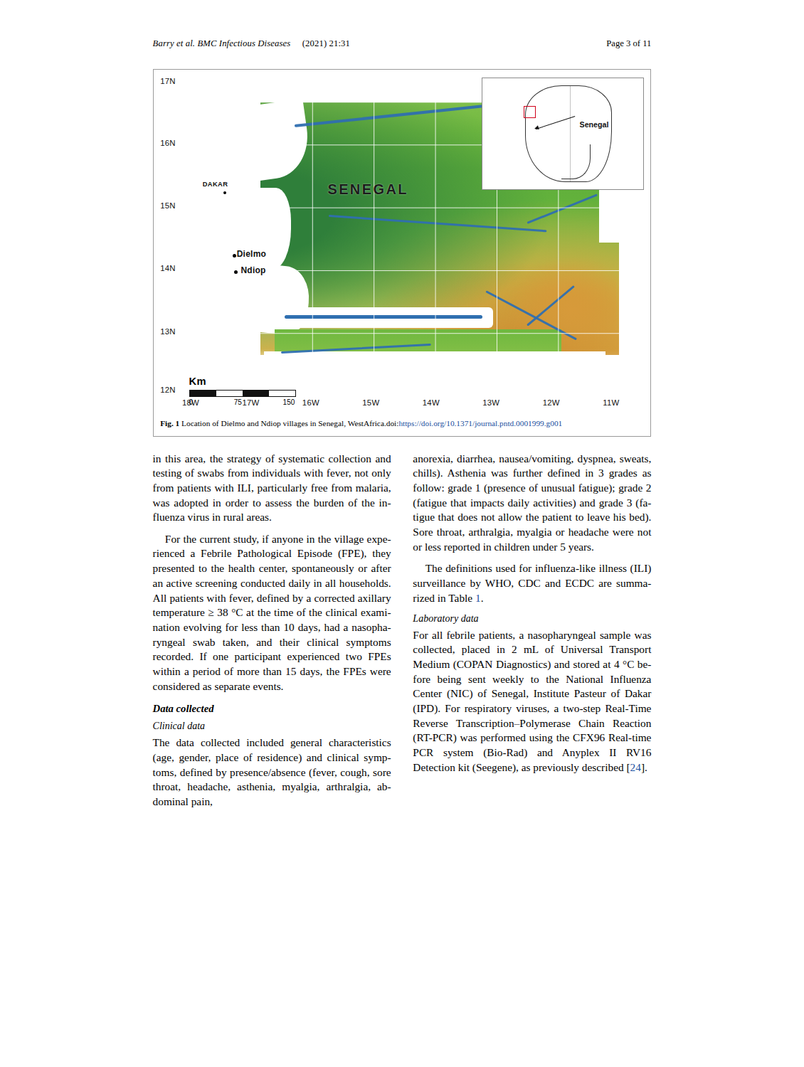Barry et al. BMC Infectious Diseases (2021) 21:31
Page 3 of 11
17N
16N
15N
14N
13N
12N
18W
17W
16W
15W
14W
13W
12W
11W
SENEGAL
DAKAR
Dielmo
Ndiop
Senegal
Km
075150
Fig. 1 Location of Dielmo and Ndiop villages in Senegal, WestAfrica.doi:https://doi.org/10.1371/journal.pntd.0001999.g001
in this area, the strategy of systematic collection and testing of swabs from individuals with fever, not only from patients with ILI, particularly free from malaria, was adopted in order to assess the burden of the influenza virus in rural areas.
For the current study, if anyone in the village experienced a Febrile Pathological Episode (FPE), they presented to the health center, spontaneously or after an active screening conducted daily in all households. All patients with fever, defined by a corrected axillary temperature ≥ 38 °C at the time of the clinical examination evolving for less than 10 days, had a nasopharyngeal swab taken, and their clinical symptoms recorded. If one participant experienced two FPEs within a period of more than 15 days, the FPEs were considered as separate events.
Data collected
Clinical data
The data collected included general characteristics (age, gender, place of residence) and clinical symptoms, defined by presence/absence (fever, cough, sore throat, headache, asthenia, myalgia, arthralgia, abdominal pain,
anorexia, diarrhea, nausea/vomiting, dyspnea, sweats, chills). Asthenia was further defined in 3 grades as follow: grade 1 (presence of unusual fatigue); grade 2 (fatigue that impacts daily activities) and grade 3 (fatigue that does not allow the patient to leave his bed). Sore throat, arthralgia, myalgia or headache were not or less reported in children under 5 years.
The definitions used for influenza-like illness (ILI) surveillance by WHO, CDC and ECDC are summarized in Table 1.
Laboratory data
For all febrile patients, a nasopharyngeal sample was collected, placed in 2 mL of Universal Transport Medium (COPAN Diagnostics) and stored at 4 °C before being sent weekly to the National Influenza Center (NIC) of Senegal, Institute Pasteur of Dakar (IPD). For respiratory viruses, a two-step Real-Time Reverse Transcription–Polymerase Chain Reaction (RT-PCR) was performed using the CFX96 Real-time PCR system (Bio-Rad) and Anyplex II RV16 Detection kit (Seegene), as previously described [24].